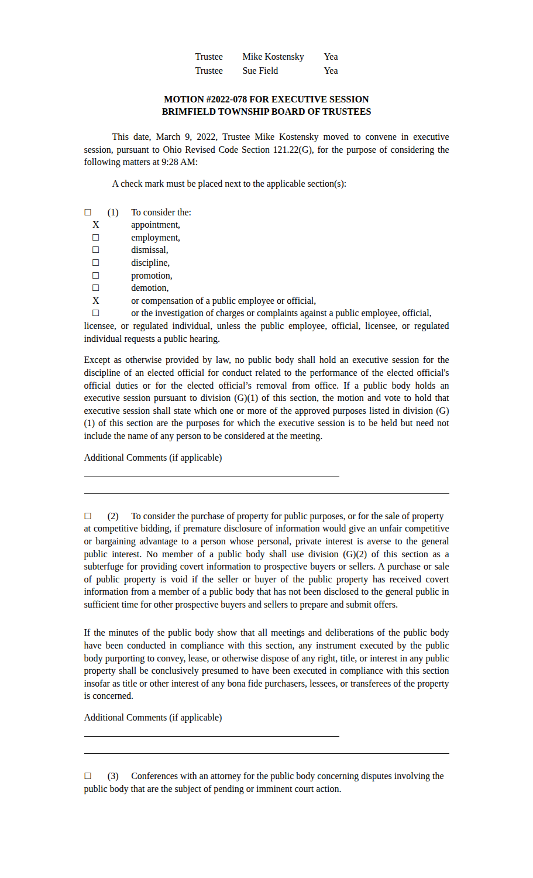| Trustee | Mike Kostensky | Yea |
| Trustee | Sue Field | Yea |
MOTION #2022-078 FOR EXECUTIVE SESSION BRIMFIELD TOWNSHIP BOARD OF TRUSTEES
This date, March 9, 2022, Trustee Mike Kostensky moved to convene in executive session, pursuant to Ohio Revised Code Section 121.22(G), for the purpose of considering the following matters at 9:28 AM:
A check mark must be placed next to the applicable section(s):
☐
(1)
To consider the:
X
appointment,
☐
employment,
☐
dismissal,
☐
discipline,
☐
promotion,
☐
demotion,
X
or compensation of a public employee or official,
☐
or the investigation of charges or complaints against a public employee, official,
licensee, or regulated individual, unless the public employee, official, licensee, or regulated individual requests a public hearing.
Except as otherwise provided by law, no public body shall hold an executive session for the discipline of an elected official for conduct related to the performance of the elected official's official duties or for the elected official’s removal from office. If a public body holds an executive session pursuant to division (G)(1) of this section, the motion and vote to hold that executive session shall state which one or more of the approved purposes listed in division (G)(1) of this section are the purposes for which the executive session is to be held but need not include the name of any person to be considered at the meeting.
Additional Comments (if applicable)
☐
(2)
To consider the purchase of property for public purposes, or for the sale of property
at competitive bidding, if premature disclosure of information would give an unfair competitive or bargaining advantage to a person whose personal, private interest is averse to the general public interest. No member of a public body shall use division (G)(2) of this section as a subterfuge for providing covert information to prospective buyers or sellers. A purchase or sale of public property is void if the seller or buyer of the public property has received covert information from a member of a public body that has not been disclosed to the general public in sufficient time for other prospective buyers and sellers to prepare and submit offers.
If the minutes of the public body show that all meetings and deliberations of the public body have been conducted in compliance with this section, any instrument executed by the public body purporting to convey, lease, or otherwise dispose of any right, title, or interest in any public property shall be conclusively presumed to have been executed in compliance with this section insofar as title or other interest of any bona fide purchasers, lessees, or transferees of the property is concerned.
Additional Comments (if applicable)
☐
(3)
Conferences with an attorney for the public body concerning disputes involving the
public body that are the subject of pending or imminent court action.